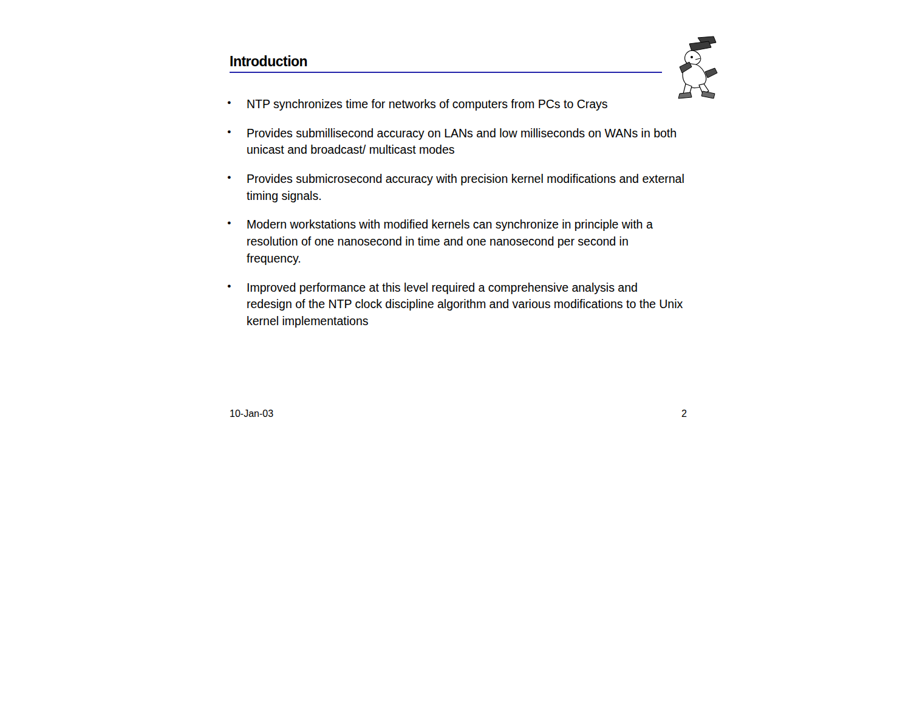Introduction
NTP synchronizes time for networks of computers from PCs to Crays
Provides submillisecond accuracy on LANs and low milliseconds on WANs in both unicast and broadcast/ multicast modes
Provides submicrosecond accuracy with precision kernel modifications and external timing signals.
Modern workstations with modified kernels can synchronize in principle with a resolution of one nanosecond in time and one nanosecond per second in frequency.
Improved performance at this level required a comprehensive analysis and redesign of the NTP clock discipline algorithm and various modifications to the Unix kernel implementations
10-Jan-03
2